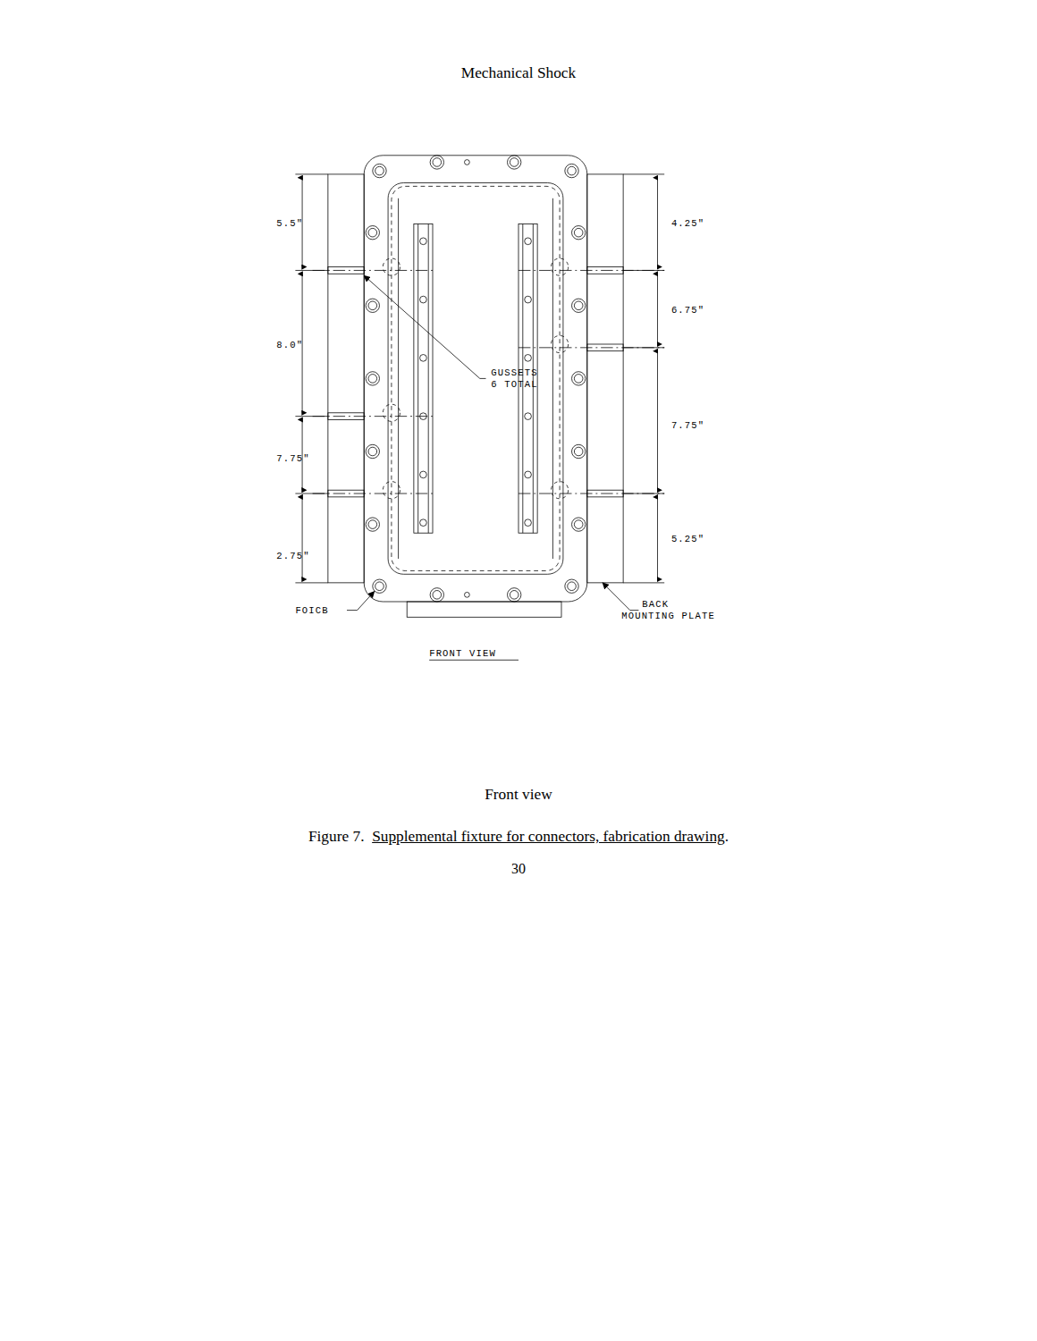Mechanical Shock
5.5" 8.0" 7.75" 2.75" 4.25" 6.75" 7.75" 5.25" GUSSETS 6 TOTAL BACK MOUNTING PLATE FOICB FRONT VIEW
Front view
Figure 7. Supplemental fixture for connectors, fabrication drawing.
30